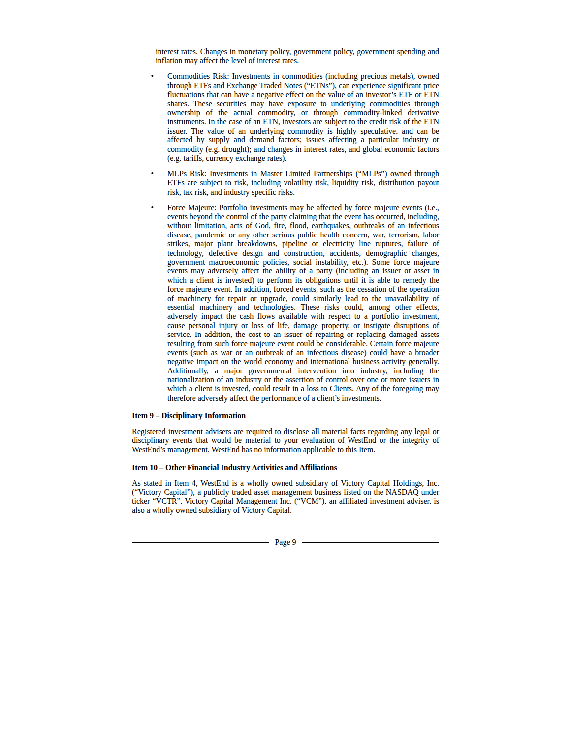interest rates. Changes in monetary policy, government policy, government spending and inflation may affect the level of interest rates.
Commodities Risk: Investments in commodities (including precious metals), owned through ETFs and Exchange Traded Notes (“ETNs”), can experience significant price fluctuations that can have a negative effect on the value of an investor’s ETF or ETN shares. These securities may have exposure to underlying commodities through ownership of the actual commodity, or through commodity-linked derivative instruments. In the case of an ETN, investors are subject to the credit risk of the ETN issuer. The value of an underlying commodity is highly speculative, and can be affected by supply and demand factors; issues affecting a particular industry or commodity (e.g. drought); and changes in interest rates, and global economic factors (e.g. tariffs, currency exchange rates).
MLPs Risk: Investments in Master Limited Partnerships (“MLPs”) owned through ETFs are subject to risk, including volatility risk, liquidity risk, distribution payout risk, tax risk, and industry specific risks.
Force Majeure: Portfolio investments may be affected by force majeure events (i.e., events beyond the control of the party claiming that the event has occurred, including, without limitation, acts of God, fire, flood, earthquakes, outbreaks of an infectious disease, pandemic or any other serious public health concern, war, terrorism, labor strikes, major plant breakdowns, pipeline or electricity line ruptures, failure of technology, defective design and construction, accidents, demographic changes, government macroeconomic policies, social instability, etc.). Some force majeure events may adversely affect the ability of a party (including an issuer or asset in which a client is invested) to perform its obligations until it is able to remedy the force majeure event. In addition, forced events, such as the cessation of the operation of machinery for repair or upgrade, could similarly lead to the unavailability of essential machinery and technologies. These risks could, among other effects, adversely impact the cash flows available with respect to a portfolio investment, cause personal injury or loss of life, damage property, or instigate disruptions of service. In addition, the cost to an issuer of repairing or replacing damaged assets resulting from such force majeure event could be considerable. Certain force majeure events (such as war or an outbreak of an infectious disease) could have a broader negative impact on the world economy and international business activity generally. Additionally, a major governmental intervention into industry, including the nationalization of an industry or the assertion of control over one or more issuers in which a client is invested, could result in a loss to Clients. Any of the foregoing may therefore adversely affect the performance of a client’s investments.
Item 9 – Disciplinary Information
Registered investment advisers are required to disclose all material facts regarding any legal or disciplinary events that would be material to your evaluation of WestEnd or the integrity of WestEnd’s management. WestEnd has no information applicable to this Item.
Item 10 – Other Financial Industry Activities and Affiliations
As stated in Item 4, WestEnd is a wholly owned subsidiary of Victory Capital Holdings, Inc. (“Victory Capital”), a publicly traded asset management business listed on the NASDAQ under ticker “VCTR”. Victory Capital Management Inc. (“VCM”), an affiliated investment adviser, is also a wholly owned subsidiary of Victory Capital.
Page 9